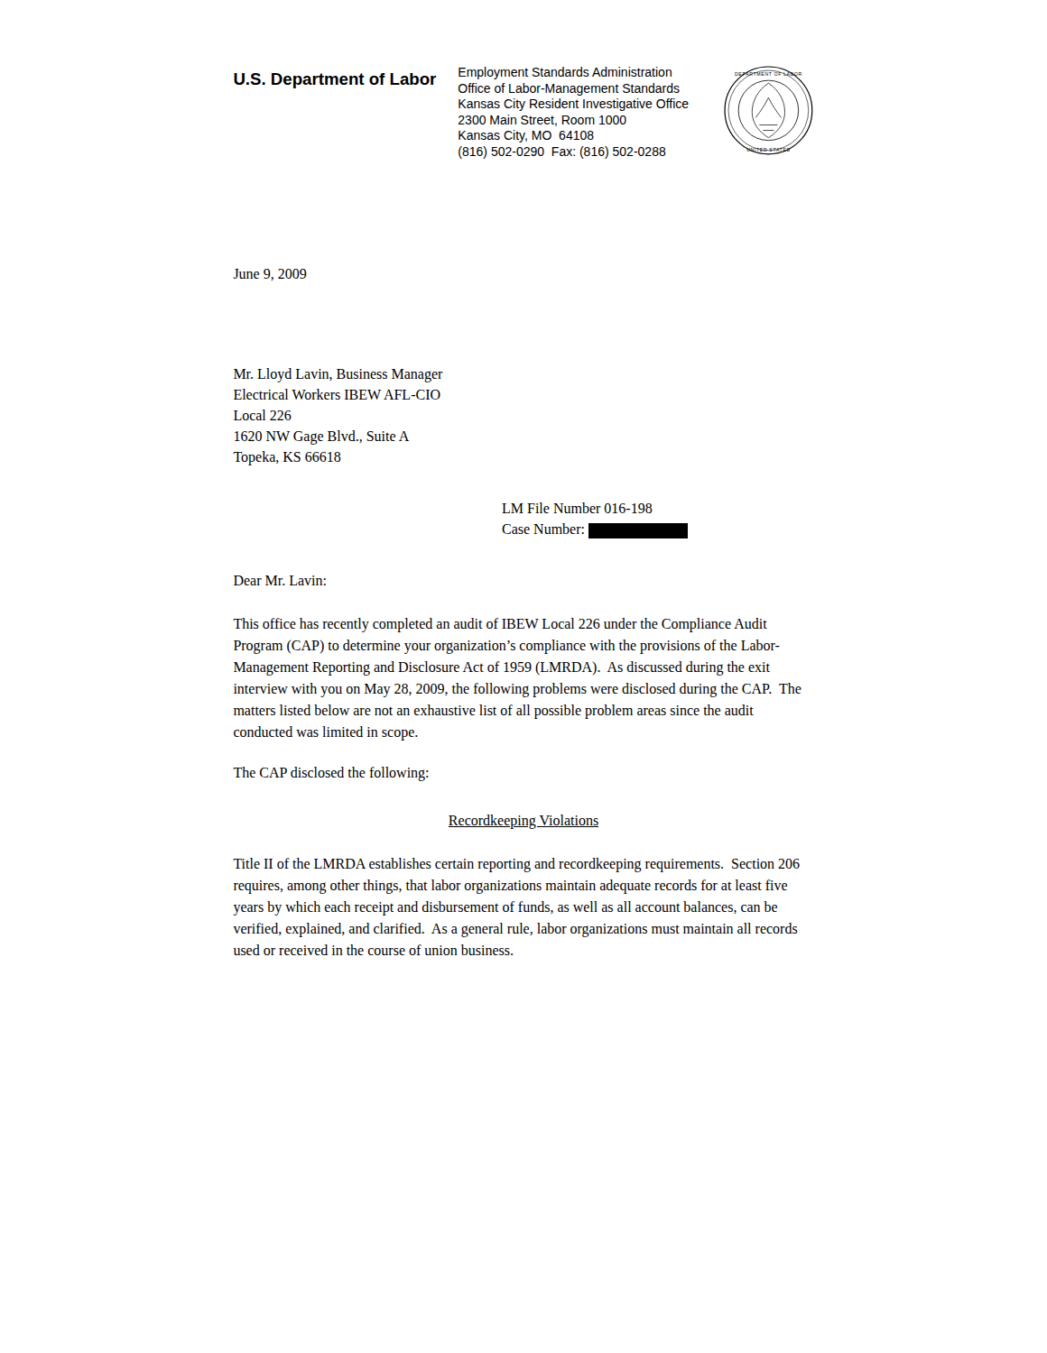U.S. Department of Labor
Employment Standards Administration
Office of Labor-Management Standards
Kansas City Resident Investigative Office
2300 Main Street, Room 1000
Kansas City, MO 64108
(816) 502-0290 Fax: (816) 502-0288
DEPARTMENT OF LABOR UNITED STATES
June 9, 2009
Mr. Lloyd Lavin, Business Manager
Electrical Workers IBEW AFL-CIO
Local 226
1620 NW Gage Blvd., Suite A
Topeka, KS 66618
LM File Number 016-198
Case Number:
Dear Mr. Lavin:
This office has recently completed an audit of IBEW Local 226 under the Compliance Audit Program (CAP) to determine your organization’s compliance with the provisions of the Labor-Management Reporting and Disclosure Act of 1959 (LMRDA). As discussed during the exit interview with you on May 28, 2009, the following problems were disclosed during the CAP. The matters listed below are not an exhaustive list of all possible problem areas since the audit conducted was limited in scope.
The CAP disclosed the following:
Recordkeeping Violations
Title II of the LMRDA establishes certain reporting and recordkeeping requirements. Section 206 requires, among other things, that labor organizations maintain adequate records for at least five years by which each receipt and disbursement of funds, as well as all account balances, can be verified, explained, and clarified. As a general rule, labor organizations must maintain all records used or received in the course of union business.